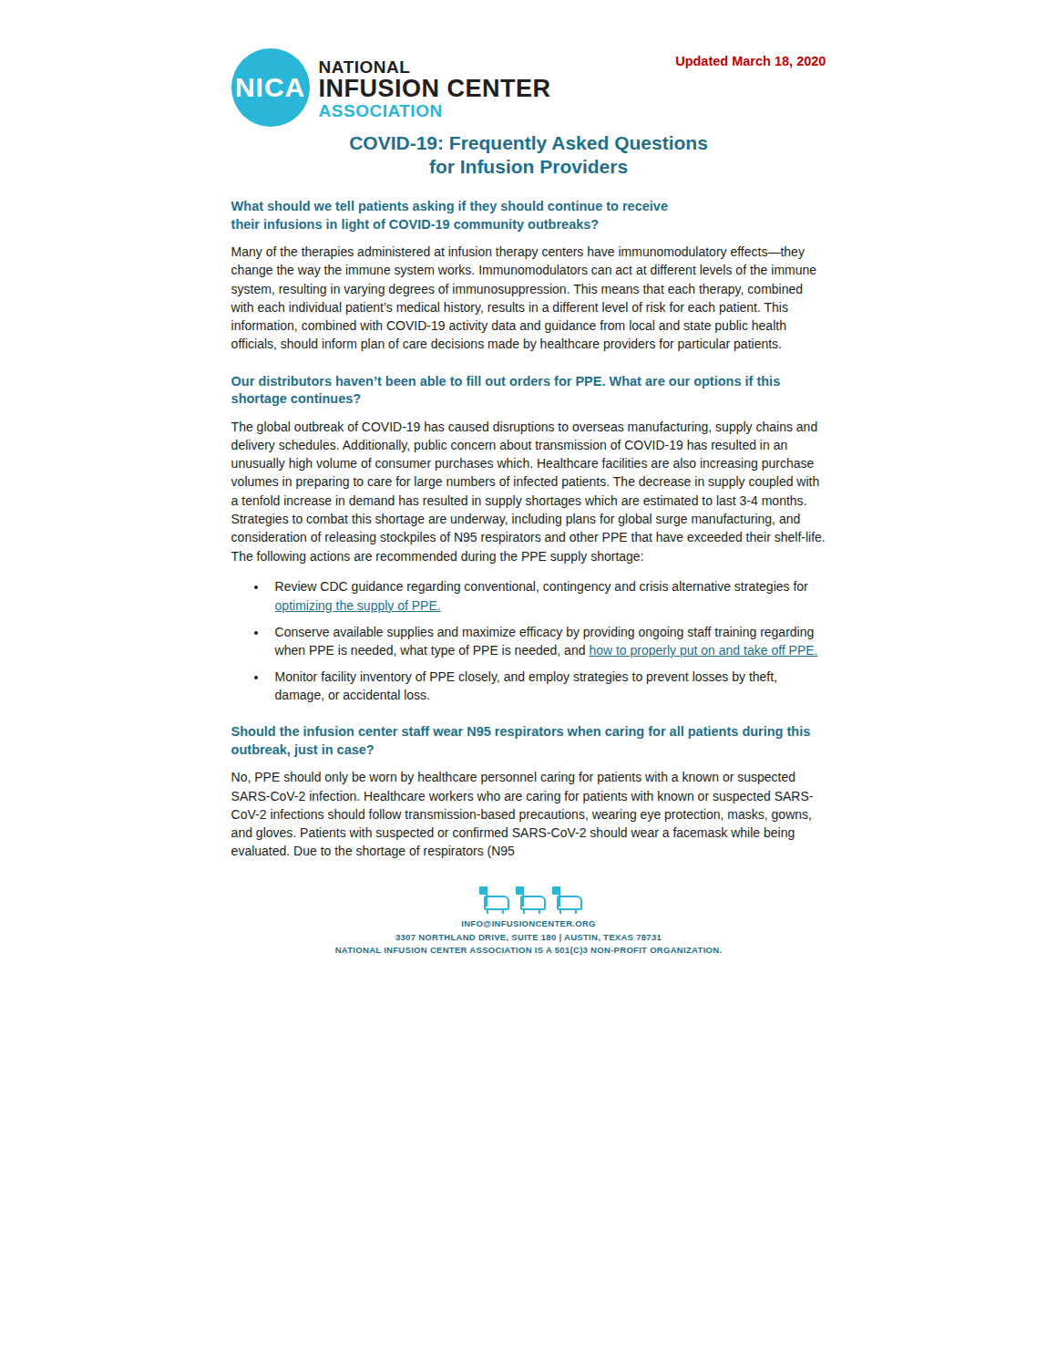NICA
NATIONAL
INFUSION CENTER
ASSOCIATION
Updated March 18, 2020
COVID-19: Frequently Asked Questions
for Infusion Providers
What should we tell patients asking if they should continue to receive
their infusions in light of COVID-19 community outbreaks?
Many of the therapies administered at infusion therapy centers have immunomodulatory effects—they change the way the immune system works. Immunomodulators can act at different levels of the immune system, resulting in varying degrees of immunosuppression. This means that each therapy, combined with each individual patient’s medical history, results in a different level of risk for each patient. This information, combined with COVID-19 activity data and guidance from local and state public health officials, should inform plan of care decisions made by healthcare providers for particular patients.
Our distributors haven’t been able to fill out orders for PPE. What are our options if this shortage continues?
The global outbreak of COVID-19 has caused disruptions to overseas manufacturing, supply chains and delivery schedules. Additionally, public concern about transmission of COVID-19 has resulted in an unusually high volume of consumer purchases which. Healthcare facilities are also increasing purchase volumes in preparing to care for large numbers of infected patients. The decrease in supply coupled with a tenfold increase in demand has resulted in supply shortages which are estimated to last 3-4 months. Strategies to combat this shortage are underway, including plans for global surge manufacturing, and consideration of releasing stockpiles of N95 respirators and other PPE that have exceeded their shelf-life. The following actions are recommended during the PPE supply shortage:
Review CDC guidance regarding conventional, contingency and crisis alternative strategies for optimizing the supply of PPE.
Conserve available supplies and maximize efficacy by providing ongoing staff training regarding when PPE is needed, what type of PPE is needed, and how to properly put on and take off PPE.
Monitor facility inventory of PPE closely, and employ strategies to prevent losses by theft, damage, or accidental loss.
Should the infusion center staff wear N95 respirators when caring for all patients during this outbreak, just in case?
No, PPE should only be worn by healthcare personnel caring for patients with a known or suspected SARS-CoV-2 infection. Healthcare workers who are caring for patients with known or suspected SARS-CoV-2 infections should follow transmission-based precautions, wearing eye protection, masks, gowns, and gloves. Patients with suspected or confirmed SARS-CoV-2 should wear a facemask while being evaluated. Due to the shortage of respirators (N95
INFO@INFUSIONCENTER.ORG
3307 NORTHLAND DRIVE, SUITE 180 | AUSTIN, TEXAS 78731
NATIONAL INFUSION CENTER ASSOCIATION IS A 501(C)3 NON-PROFIT ORGANIZATION.